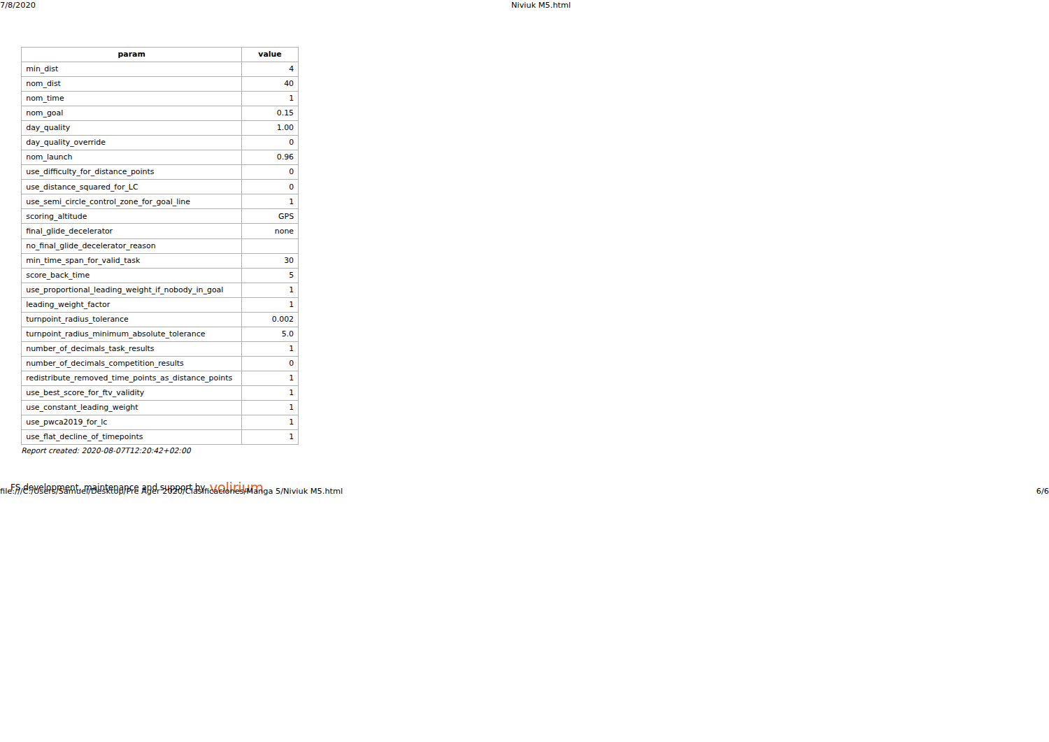7/8/2020
Niviuk M5.html
| param | value |
| --- | --- |
| min_dist | 4 |
| nom_dist | 40 |
| nom_time | 1 |
| nom_goal | 0.15 |
| day_quality | 1.00 |
| day_quality_override | 0 |
| nom_launch | 0.96 |
| use_difficulty_for_distance_points | 0 |
| use_distance_squared_for_LC | 0 |
| use_semi_circle_control_zone_for_goal_line | 1 |
| scoring_altitude | GPS |
| final_glide_decelerator | none |
| no_final_glide_decelerator_reason | |
| min_time_span_for_valid_task | 30 |
| score_back_time | 5 |
| use_proportional_leading_weight_if_nobody_in_goal | 1 |
| leading_weight_factor | 1 |
| turnpoint_radius_tolerance | 0.002 |
| turnpoint_radius_minimum_absolute_tolerance | 5.0 |
| number_of_decimals_task_results | 1 |
| number_of_decimals_competition_results | 0 |
| redistribute_removed_time_points_as_distance_points | 1 |
| use_best_score_for_ftv_validity | 1 |
| use_constant_leading_weight | 1 |
| use_pwca2019_for_lc | 1 |
| use_flat_decline_of_timepoints | 1 |
Report created: 2020-08-07T12:20:42+02:00
FS development, maintenance and support by volirium
file:///C:/Users/Samuel/Desktop/Pre Ager 2020/Clasificaciones/Manga 5/Niviuk M5.html
6/6